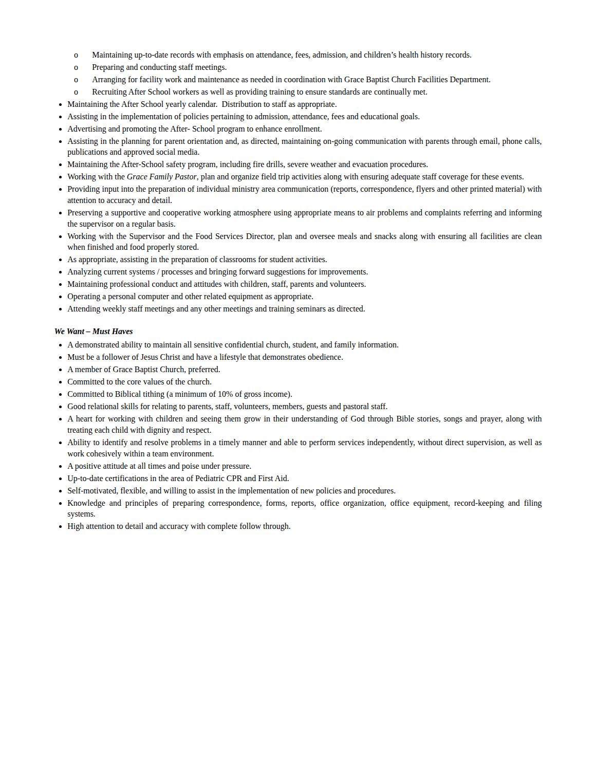Maintaining up-to-date records with emphasis on attendance, fees, admission, and children’s health history records.
Preparing and conducting staff meetings.
Arranging for facility work and maintenance as needed in coordination with Grace Baptist Church Facilities Department.
Recruiting After School workers as well as providing training to ensure standards are continually met.
Maintaining the After School yearly calendar. Distribution to staff as appropriate.
Assisting in the implementation of policies pertaining to admission, attendance, fees and educational goals.
Advertising and promoting the After- School program to enhance enrollment.
Assisting in the planning for parent orientation and, as directed, maintaining on-going communication with parents through email, phone calls, publications and approved social media.
Maintaining the After-School safety program, including fire drills, severe weather and evacuation procedures.
Working with the Grace Family Pastor, plan and organize field trip activities along with ensuring adequate staff coverage for these events.
Providing input into the preparation of individual ministry area communication (reports, correspondence, flyers and other printed material) with attention to accuracy and detail.
Preserving a supportive and cooperative working atmosphere using appropriate means to air problems and complaints referring and informing the supervisor on a regular basis.
Working with the Supervisor and the Food Services Director, plan and oversee meals and snacks along with ensuring all facilities are clean when finished and food properly stored.
As appropriate, assisting in the preparation of classrooms for student activities.
Analyzing current systems / processes and bringing forward suggestions for improvements.
Maintaining professional conduct and attitudes with children, staff, parents and volunteers.
Operating a personal computer and other related equipment as appropriate.
Attending weekly staff meetings and any other meetings and training seminars as directed.
We Want – Must Haves
A demonstrated ability to maintain all sensitive confidential church, student, and family information.
Must be a follower of Jesus Christ and have a lifestyle that demonstrates obedience.
A member of Grace Baptist Church, preferred.
Committed to the core values of the church.
Committed to Biblical tithing (a minimum of 10% of gross income).
Good relational skills for relating to parents, staff, volunteers, members, guests and pastoral staff.
A heart for working with children and seeing them grow in their understanding of God through Bible stories, songs and prayer, along with treating each child with dignity and respect.
Ability to identify and resolve problems in a timely manner and able to perform services independently, without direct supervision, as well as work cohesively within a team environment.
A positive attitude at all times and poise under pressure.
Up-to-date certifications in the area of Pediatric CPR and First Aid.
Self-motivated, flexible, and willing to assist in the implementation of new policies and procedures.
Knowledge and principles of preparing correspondence, forms, reports, office organization, office equipment, record-keeping and filing systems.
High attention to detail and accuracy with complete follow through.